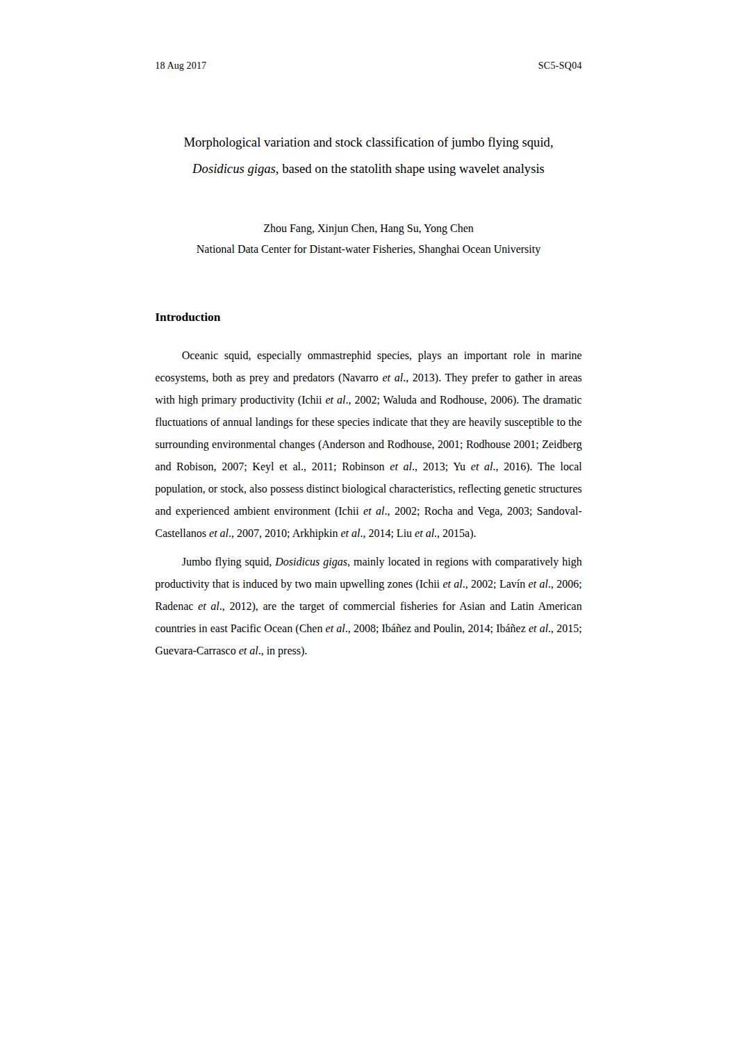18 Aug 2017 SC5-SQ04
Morphological variation and stock classification of jumbo flying squid,
Dosidicus gigas, based on the statolith shape using wavelet analysis
Zhou Fang, Xinjun Chen, Hang Su, Yong Chen
National Data Center for Distant-water Fisheries, Shanghai Ocean University
Introduction
Oceanic squid, especially ommastrephid species, plays an important role in marine ecosystems, both as prey and predators (Navarro et al., 2013). They prefer to gather in areas with high primary productivity (Ichii et al., 2002; Waluda and Rodhouse, 2006). The dramatic fluctuations of annual landings for these species indicate that they are heavily susceptible to the surrounding environmental changes (Anderson and Rodhouse, 2001; Rodhouse 2001; Zeidberg and Robison, 2007; Keyl et al., 2011; Robinson et al., 2013; Yu et al., 2016). The local population, or stock, also possess distinct biological characteristics, reflecting genetic structures and experienced ambient environment (Ichii et al., 2002; Rocha and Vega, 2003; Sandoval-Castellanos et al., 2007, 2010; Arkhipkin et al., 2014; Liu et al., 2015a).
Jumbo flying squid, Dosidicus gigas, mainly located in regions with comparatively high productivity that is induced by two main upwelling zones (Ichii et al., 2002; Lavín et al., 2006; Radenac et al., 2012), are the target of commercial fisheries for Asian and Latin American countries in east Pacific Ocean (Chen et al., 2008; Ibáñez and Poulin, 2014; Ibáñez et al., 2015; Guevara-Carrasco et al., in press).